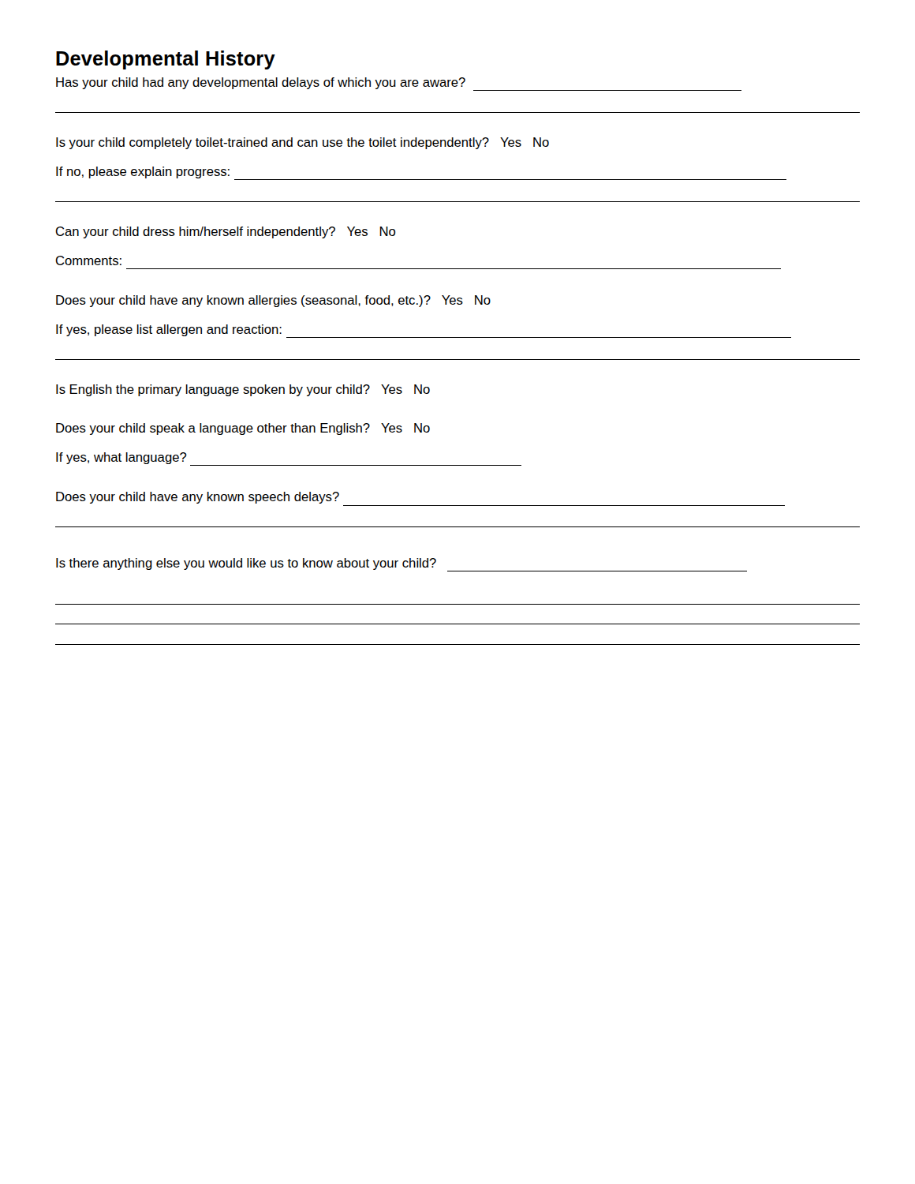Developmental History
Has your child had any developmental delays of which you are aware?
Is your child completely toilet-trained and can use the toilet independently? Yes No
If no, please explain progress:
Can your child dress him/herself independently? Yes No
Comments:
Does your child have any known allergies (seasonal, food, etc.)? Yes No
If yes, please list allergen and reaction:
Is English the primary language spoken by your child? Yes No
Does your child speak a language other than English? Yes No
If yes, what language?
Does your child have any known speech delays?
Is there anything else you would like us to know about your child?